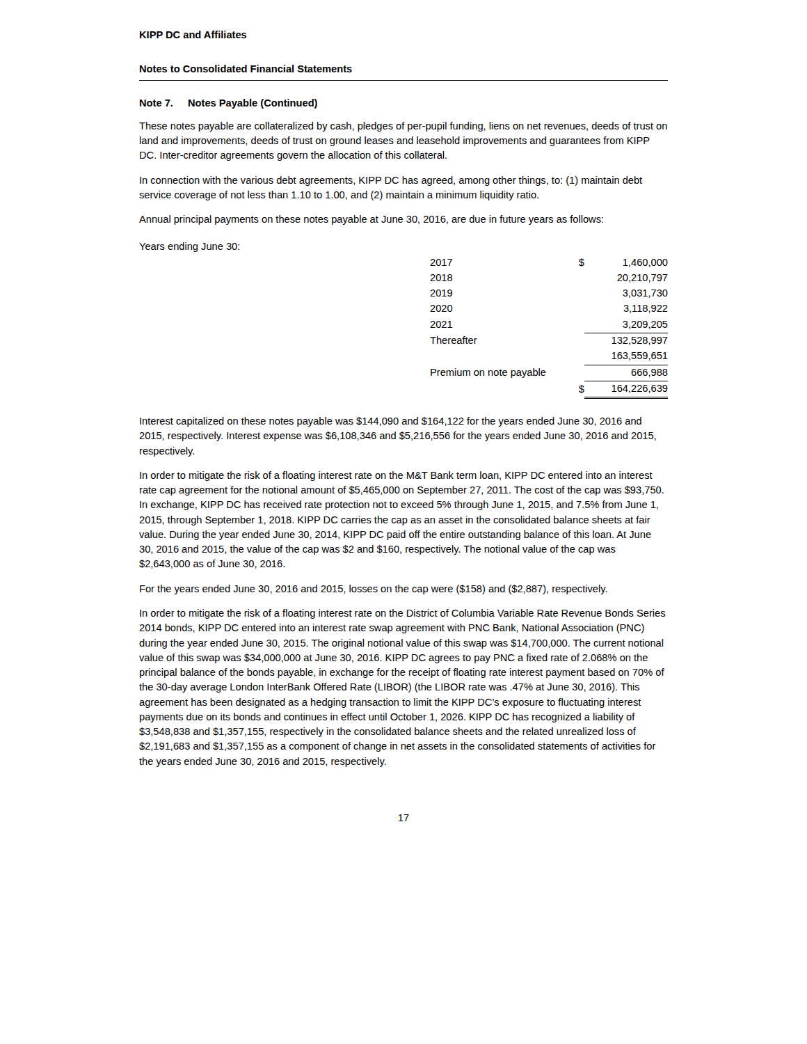KIPP DC and Affiliates
Notes to Consolidated Financial Statements
Note 7. Notes Payable (Continued)
These notes payable are collateralized by cash, pledges of per-pupil funding, liens on net revenues, deeds of trust on land and improvements, deeds of trust on ground leases and leasehold improvements and guarantees from KIPP DC. Inter-creditor agreements govern the allocation of this collateral.
In connection with the various debt agreements, KIPP DC has agreed, among other things, to: (1) maintain debt service coverage of not less than 1.10 to 1.00, and (2) maintain a minimum liquidity ratio.
Annual principal payments on these notes payable at June 30, 2016, are due in future years as follows:
| Years ending June 30: | | |
| | 2017 | $ | 1,460,000 |
| | 2018 | | 20,210,797 |
| | 2019 | | 3,031,730 |
| | 2020 | | 3,118,922 |
| | 2021 | | 3,209,205 |
| | Thereafter | | 132,528,997 |
| | | | 163,559,651 |
| | Premium on note payable | | 666,988 |
| | | $ | 164,226,639 |
Interest capitalized on these notes payable was $144,090 and $164,122 for the years ended June 30, 2016 and 2015, respectively. Interest expense was $6,108,346 and $5,216,556 for the years ended June 30, 2016 and 2015, respectively.
In order to mitigate the risk of a floating interest rate on the M&T Bank term loan, KIPP DC entered into an interest rate cap agreement for the notional amount of $5,465,000 on September 27, 2011. The cost of the cap was $93,750. In exchange, KIPP DC has received rate protection not to exceed 5% through June 1, 2015, and 7.5% from June 1, 2015, through September 1, 2018. KIPP DC carries the cap as an asset in the consolidated balance sheets at fair value. During the year ended June 30, 2014, KIPP DC paid off the entire outstanding balance of this loan. At June 30, 2016 and 2015, the value of the cap was $2 and $160, respectively. The notional value of the cap was $2,643,000 as of June 30, 2016.
For the years ended June 30, 2016 and 2015, losses on the cap were ($158) and ($2,887), respectively.
In order to mitigate the risk of a floating interest rate on the District of Columbia Variable Rate Revenue Bonds Series 2014 bonds, KIPP DC entered into an interest rate swap agreement with PNC Bank, National Association (PNC) during the year ended June 30, 2015. The original notional value of this swap was $14,700,000. The current notional value of this swap was $34,000,000 at June 30, 2016. KIPP DC agrees to pay PNC a fixed rate of 2.068% on the principal balance of the bonds payable, in exchange for the receipt of floating rate interest payment based on 70% of the 30-day average London InterBank Offered Rate (LIBOR) (the LIBOR rate was .47% at June 30, 2016). This agreement has been designated as a hedging transaction to limit the KIPP DC’s exposure to fluctuating interest payments due on its bonds and continues in effect until October 1, 2026. KIPP DC has recognized a liability of $3,548,838 and $1,357,155, respectively in the consolidated balance sheets and the related unrealized loss of $2,191,683 and $1,357,155 as a component of change in net assets in the consolidated statements of activities for the years ended June 30, 2016 and 2015, respectively.
17